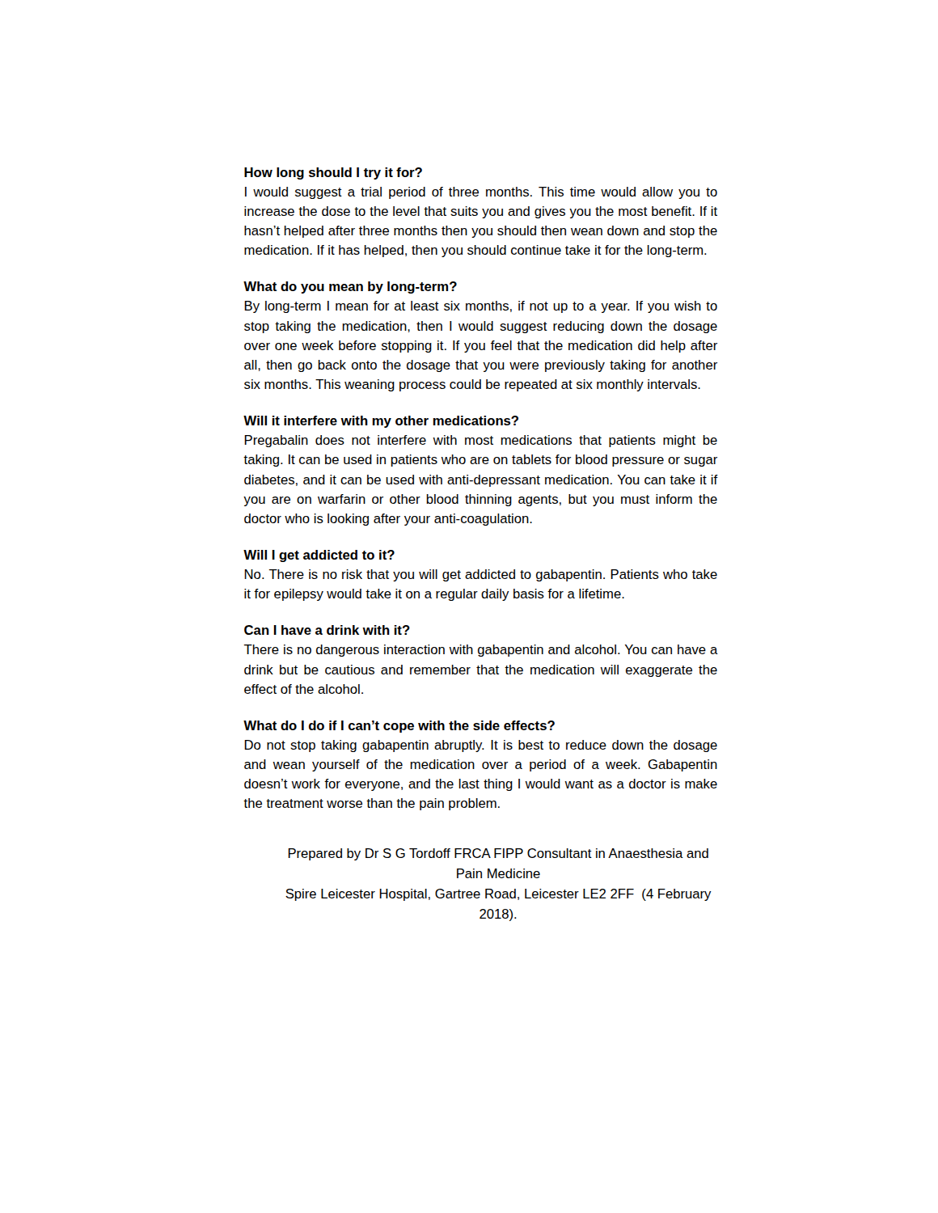How long should I try it for?
I would suggest a trial period of three months. This time would allow you to increase the dose to the level that suits you and gives you the most benefit. If it hasn’t helped after three months then you should then wean down and stop the medication. If it has helped, then you should continue take it for the long-term.
What do you mean by long-term?
By long-term I mean for at least six months, if not up to a year. If you wish to stop taking the medication, then I would suggest reducing down the dosage over one week before stopping it. If you feel that the medication did help after all, then go back onto the dosage that you were previously taking for another six months. This weaning process could be repeated at six monthly intervals.
Will it interfere with my other medications?
Pregabalin does not interfere with most medications that patients might be taking. It can be used in patients who are on tablets for blood pressure or sugar diabetes, and it can be used with anti-depressant medication. You can take it if you are on warfarin or other blood thinning agents, but you must inform the doctor who is looking after your anti-coagulation.
Will I get addicted to it?
No. There is no risk that you will get addicted to gabapentin. Patients who take it for epilepsy would take it on a regular daily basis for a lifetime.
Can I have a drink with it?
There is no dangerous interaction with gabapentin and alcohol. You can have a drink but be cautious and remember that the medication will exaggerate the effect of the alcohol.
What do I do if I can’t cope with the side effects?
Do not stop taking gabapentin abruptly. It is best to reduce down the dosage and wean yourself of the medication over a period of a week. Gabapentin doesn’t work for everyone, and the last thing I would want as a doctor is make the treatment worse than the pain problem.
Prepared by Dr S G Tordoff FRCA FIPP Consultant in Anaesthesia and Pain Medicine
Spire Leicester Hospital, Gartree Road, Leicester LE2 2FF (4 February 2018).